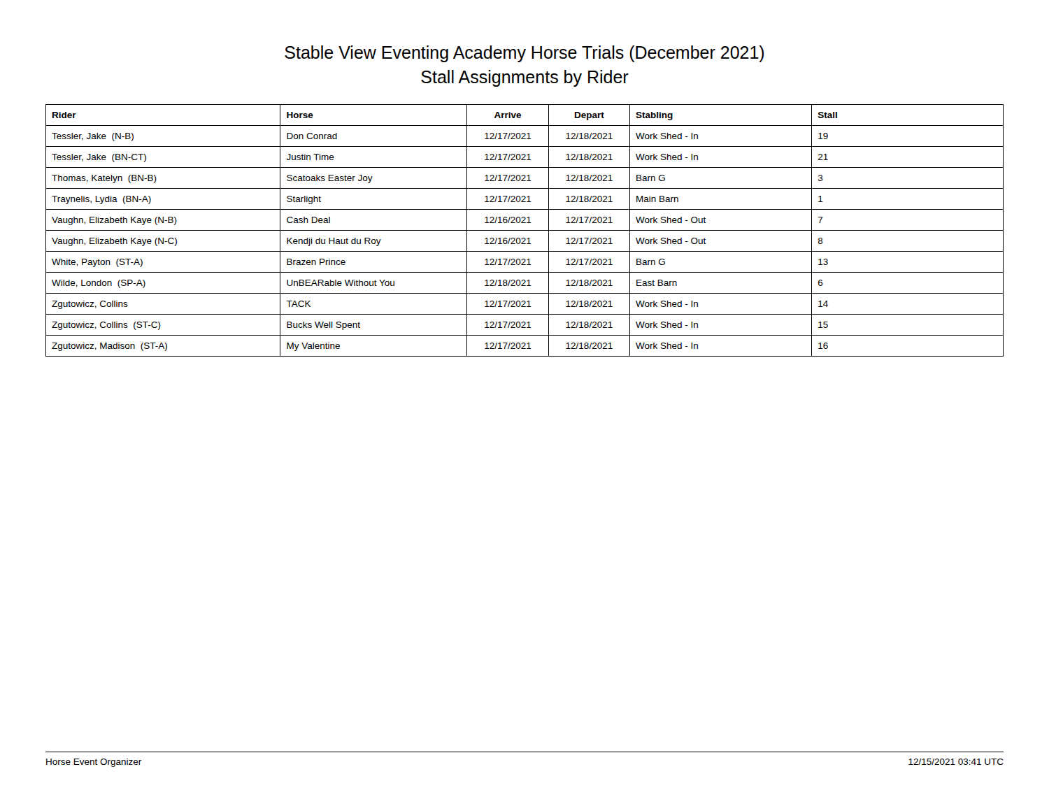Stable View Eventing Academy Horse Trials (December 2021)
Stall Assignments by Rider
| Rider | Horse | Arrive | Depart | Stabling | Stall |
| --- | --- | --- | --- | --- | --- |
| Tessler, Jake (N-B) | Don Conrad | 12/17/2021 | 12/18/2021 | Work Shed - In | 19 |
| Tessler, Jake (BN-CT) | Justin Time | 12/17/2021 | 12/18/2021 | Work Shed - In | 21 |
| Thomas, Katelyn (BN-B) | Scatoaks Easter Joy | 12/17/2021 | 12/18/2021 | Barn G | 3 |
| Traynelis, Lydia (BN-A) | Starlight | 12/17/2021 | 12/18/2021 | Main Barn | 1 |
| Vaughn, Elizabeth Kaye (N-B) | Cash Deal | 12/16/2021 | 12/17/2021 | Work Shed - Out | 7 |
| Vaughn, Elizabeth Kaye (N-C) | Kendji du Haut du Roy | 12/16/2021 | 12/17/2021 | Work Shed - Out | 8 |
| White, Payton (ST-A) | Brazen Prince | 12/17/2021 | 12/17/2021 | Barn G | 13 |
| Wilde, London (SP-A) | UnBEARable Without You | 12/18/2021 | 12/18/2021 | East Barn | 6 |
| Zgutowicz, Collins | TACK | 12/17/2021 | 12/18/2021 | Work Shed - In | 14 |
| Zgutowicz, Collins (ST-C) | Bucks Well Spent | 12/17/2021 | 12/18/2021 | Work Shed - In | 15 |
| Zgutowicz, Madison (ST-A) | My Valentine | 12/17/2021 | 12/18/2021 | Work Shed - In | 16 |
Horse Event Organizer 12/15/2021 03:41 UTC